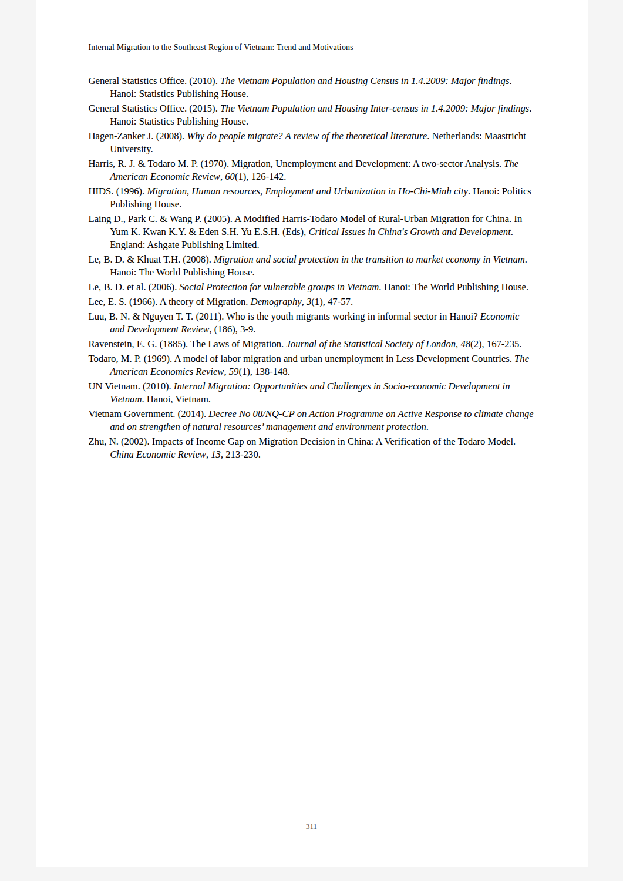Internal Migration to the Southeast Region of Vietnam: Trend and Motivations
General Statistics Office. (2010). The Vietnam Population and Housing Census in 1.4.2009: Major findings. Hanoi: Statistics Publishing House.
General Statistics Office. (2015). The Vietnam Population and Housing Inter-census in 1.4.2009: Major findings. Hanoi: Statistics Publishing House.
Hagen-Zanker J. (2008). Why do people migrate? A review of the theoretical literature. Netherlands: Maastricht University.
Harris, R. J. & Todaro M. P. (1970). Migration, Unemployment and Development: A two-sector Analysis. The American Economic Review, 60(1), 126-142.
HIDS. (1996). Migration, Human resources, Employment and Urbanization in Ho-Chi-Minh city. Hanoi: Politics Publishing House.
Laing D., Park C. & Wang P. (2005). A Modified Harris-Todaro Model of Rural-Urban Migration for China. In Yum K. Kwan K.Y. & Eden S.H. Yu E.S.H. (Eds), Critical Issues in China's Growth and Development. England: Ashgate Publishing Limited.
Le, B. D. & Khuat T.H. (2008). Migration and social protection in the transition to market economy in Vietnam. Hanoi: The World Publishing House.
Le, B. D. et al. (2006). Social Protection for vulnerable groups in Vietnam. Hanoi: The World Publishing House.
Lee, E. S. (1966). A theory of Migration. Demography, 3(1), 47-57.
Luu, B. N. & Nguyen T. T. (2011). Who is the youth migrants working in informal sector in Hanoi? Economic and Development Review, (186), 3-9.
Ravenstein, E. G. (1885). The Laws of Migration. Journal of the Statistical Society of London, 48(2), 167-235.
Todaro, M. P. (1969). A model of labor migration and urban unemployment in Less Development Countries. The American Economics Review, 59(1), 138-148.
UN Vietnam. (2010). Internal Migration: Opportunities and Challenges in Socio-economic Development in Vietnam. Hanoi, Vietnam.
Vietnam Government. (2014). Decree No 08/NQ-CP on Action Programme on Active Response to climate change and on strengthen of natural resources’ management and environment protection.
Zhu, N. (2002). Impacts of Income Gap on Migration Decision in China: A Verification of the Todaro Model. China Economic Review, 13, 213-230.
311